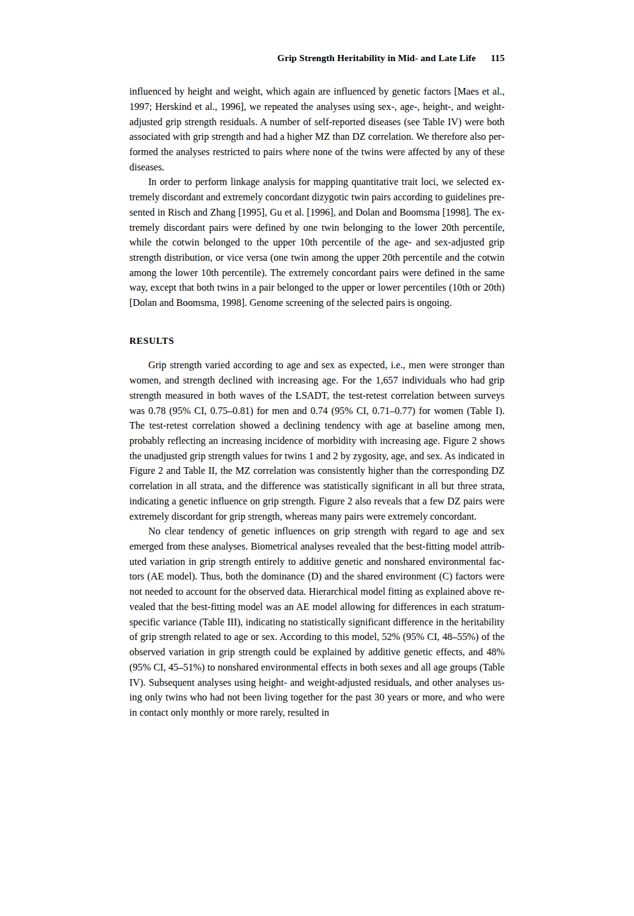Grip Strength Heritability in Mid- and Late Life 115
influenced by height and weight, which again are influenced by genetic factors [Maes et al., 1997; Herskind et al., 1996], we repeated the analyses using sex-, age-, height-, and weight-adjusted grip strength residuals. A number of self-reported diseases (see Table IV) were both associated with grip strength and had a higher MZ than DZ correlation. We therefore also performed the analyses restricted to pairs where none of the twins were affected by any of these diseases.
In order to perform linkage analysis for mapping quantitative trait loci, we selected extremely discordant and extremely concordant dizygotic twin pairs according to guidelines presented in Risch and Zhang [1995], Gu et al. [1996], and Dolan and Boomsma [1998]. The extremely discordant pairs were defined by one twin belonging to the lower 20th percentile, while the cotwin belonged to the upper 10th percentile of the age- and sex-adjusted grip strength distribution, or vice versa (one twin among the upper 20th percentile and the cotwin among the lower 10th percentile). The extremely concordant pairs were defined in the same way, except that both twins in a pair belonged to the upper or lower percentiles (10th or 20th) [Dolan and Boomsma, 1998]. Genome screening of the selected pairs is ongoing.
RESULTS
Grip strength varied according to age and sex as expected, i.e., men were stronger than women, and strength declined with increasing age. For the 1,657 individuals who had grip strength measured in both waves of the LSADT, the test-retest correlation between surveys was 0.78 (95% CI, 0.75–0.81) for men and 0.74 (95% CI, 0.71–0.77) for women (Table I). The test-retest correlation showed a declining tendency with age at baseline among men, probably reflecting an increasing incidence of morbidity with increasing age. Figure 2 shows the unadjusted grip strength values for twins 1 and 2 by zygosity, age, and sex. As indicated in Figure 2 and Table II, the MZ correlation was consistently higher than the corresponding DZ correlation in all strata, and the difference was statistically significant in all but three strata, indicating a genetic influence on grip strength. Figure 2 also reveals that a few DZ pairs were extremely discordant for grip strength, whereas many pairs were extremely concordant.
No clear tendency of genetic influences on grip strength with regard to age and sex emerged from these analyses. Biometrical analyses revealed that the best-fitting model attributed variation in grip strength entirely to additive genetic and nonshared environmental factors (AE model). Thus, both the dominance (D) and the shared environment (C) factors were not needed to account for the observed data. Hierarchical model fitting as explained above revealed that the best-fitting model was an AE model allowing for differences in each stratum-specific variance (Table III), indicating no statistically significant difference in the heritability of grip strength related to age or sex. According to this model, 52% (95% CI, 48–55%) of the observed variation in grip strength could be explained by additive genetic effects, and 48% (95% CI, 45–51%) to nonshared environmental effects in both sexes and all age groups (Table IV). Subsequent analyses using height- and weight-adjusted residuals, and other analyses using only twins who had not been living together for the past 30 years or more, and who were in contact only monthly or more rarely, resulted in